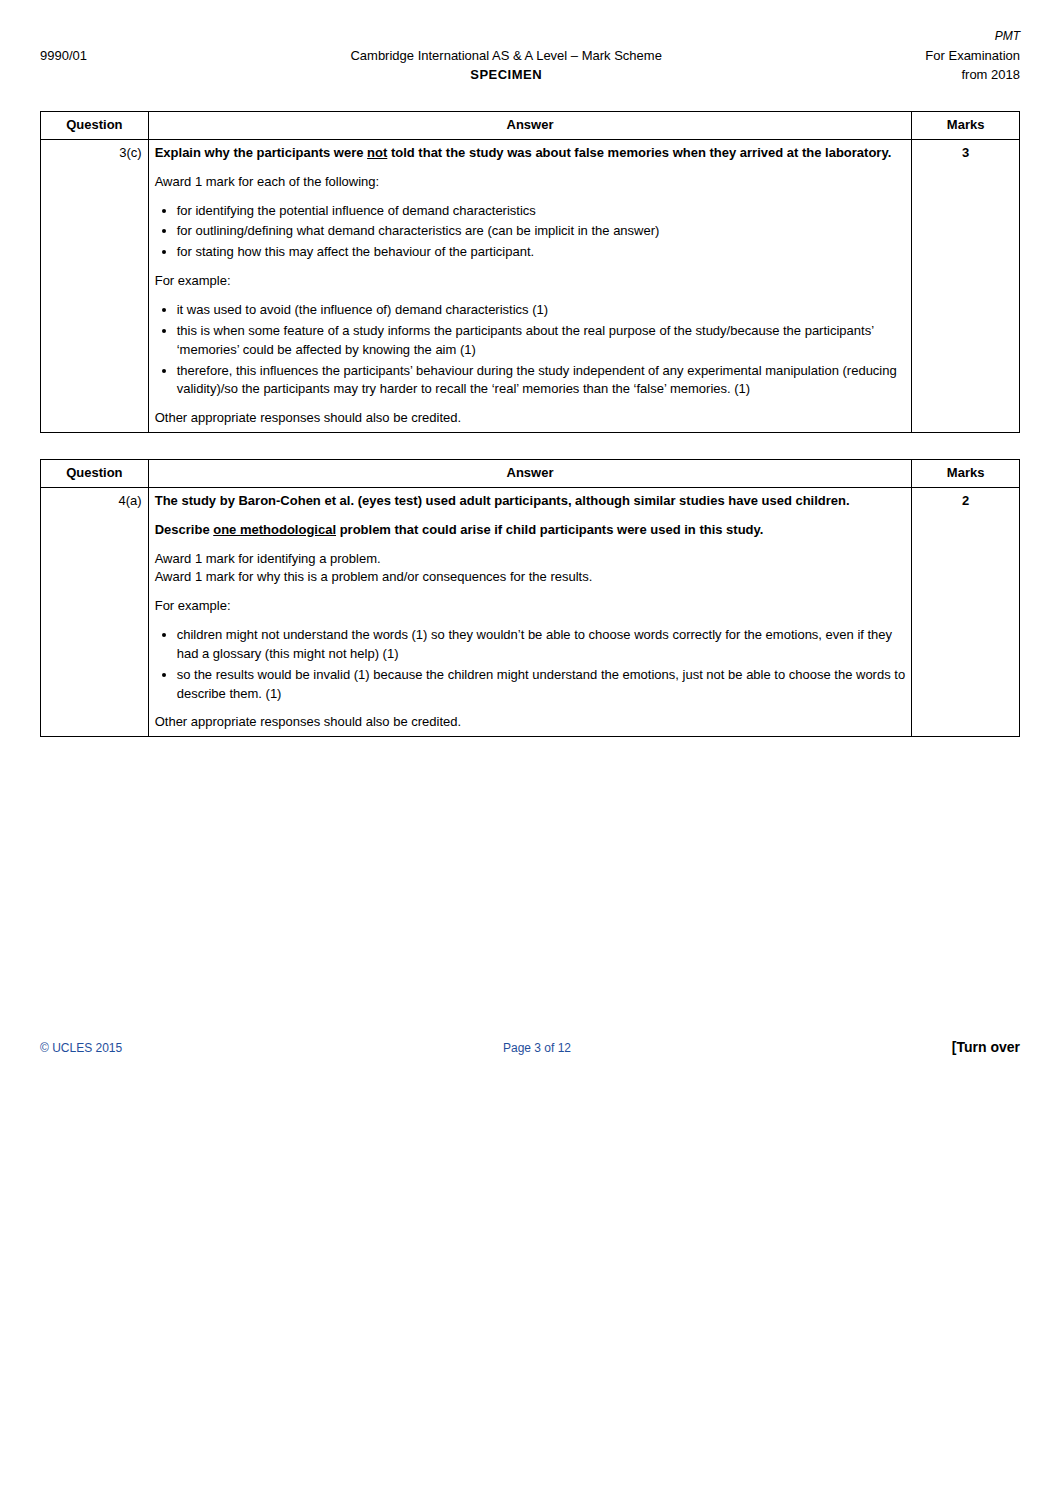PMT
9990/01
Cambridge International AS & A Level – Mark Scheme
SPECIMEN
For Examination
from 2018
| Question | Answer | Marks |
| --- | --- | --- |
| 3(c) | Explain why the participants were not told that the study was about false memories when they arrived at the laboratory. Award 1 mark for each of the following: for identifying the potential influence of demand characteristics for outlining/defining what demand characteristics are (can be implicit in the answer) for stating how this may affect the behaviour of the participant. For example: it was used to avoid (the influence of) demand characteristics (1) this is when some feature of a study informs the participants about the real purpose of the study/because the participants’ ‘memories’ could be affected by knowing the aim (1) therefore, this influences the participants’ behaviour during the study independent of any experimental manipulation (reducing validity)/so the participants may try harder to recall the ‘real’ memories than the ‘false’ memories. (1) Other appropriate responses should also be credited. | 3 |
| Question | Answer | Marks |
| --- | --- | --- |
| 4(a) | The study by Baron-Cohen et al. (eyes test) used adult participants, although similar studies have used children. Describe one methodological problem that could arise if child participants were used in this study. Award 1 mark for identifying a problem. Award 1 mark for why this is a problem and/or consequences for the results. For example: children might not understand the words (1) so they wouldn’t be able to choose words correctly for the emotions, even if they had a glossary (this might not help) (1) so the results would be invalid (1) because the children might understand the emotions, just not be able to choose the words to describe them. (1) Other appropriate responses should also be credited. | 2 |
© UCLES 2015
Page 3 of 12
[Turn over